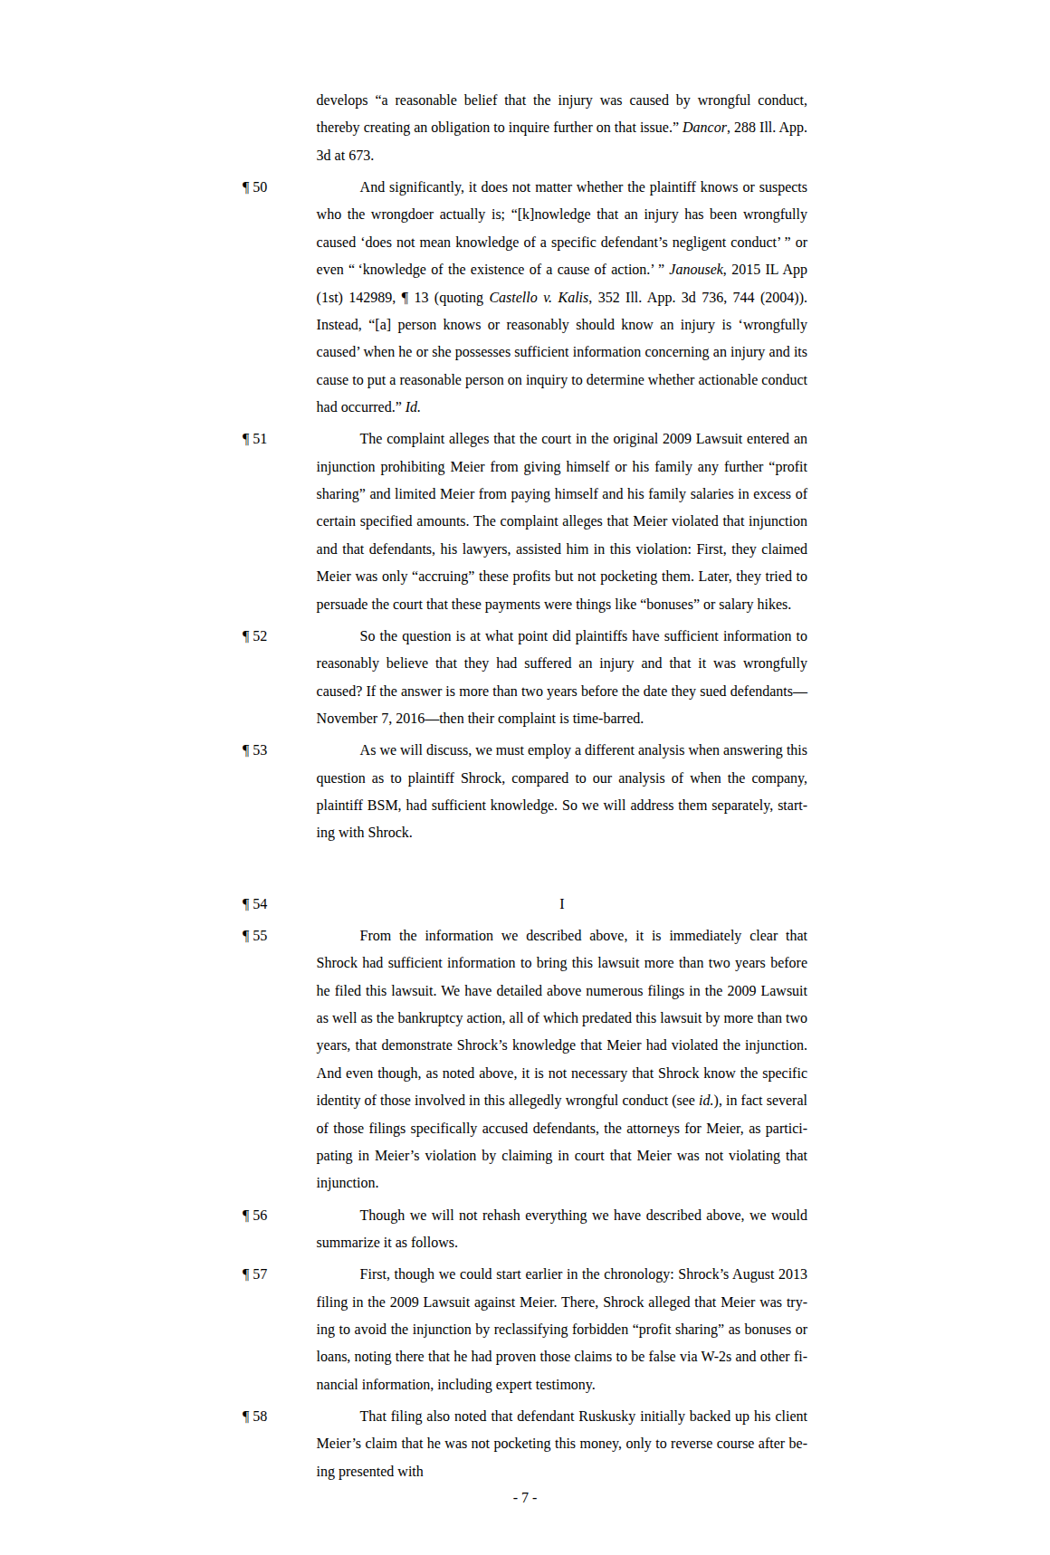develops “a reasonable belief that the injury was caused by wrongful conduct, thereby creating an obligation to inquire further on that issue.” Dancor, 288 Ill. App. 3d at 673.
¶ 50
And significantly, it does not matter whether the plaintiff knows or suspects who the wrongdoer actually is; “[k]nowledge that an injury has been wrongfully caused ‘does not mean knowledge of a specific defendant’s negligent conduct’ ” or even “ ‘knowledge of the existence of a cause of action.’ ” Janousek, 2015 IL App (1st) 142989, ¶ 13 (quoting Castello v. Kalis, 352 Ill. App. 3d 736, 744 (2004)). Instead, “[a] person knows or reasonably should know an injury is ‘wrongfully caused’ when he or she possesses sufficient information concerning an injury and its cause to put a reasonable person on inquiry to determine whether actionable conduct had occurred.” Id.
¶ 51
The complaint alleges that the court in the original 2009 Lawsuit entered an injunction prohibiting Meier from giving himself or his family any further “profit sharing” and limited Meier from paying himself and his family salaries in excess of certain specified amounts. The complaint alleges that Meier violated that injunction and that defendants, his lawyers, assisted him in this violation: First, they claimed Meier was only “accruing” these profits but not pocketing them. Later, they tried to persuade the court that these payments were things like “bonuses” or salary hikes.
¶ 52
So the question is at what point did plaintiffs have sufficient information to reasonably believe that they had suffered an injury and that it was wrongfully caused? If the answer is more than two years before the date they sued defendants—November 7, 2016—then their complaint is time-barred.
¶ 53
As we will discuss, we must employ a different analysis when answering this question as to plaintiff Shrock, compared to our analysis of when the company, plaintiff BSM, had sufficient knowledge. So we will address them separately, starting with Shrock.
¶ 54
I
¶ 55
From the information we described above, it is immediately clear that Shrock had sufficient information to bring this lawsuit more than two years before he filed this lawsuit. We have detailed above numerous filings in the 2009 Lawsuit as well as the bankruptcy action, all of which predated this lawsuit by more than two years, that demonstrate Shrock’s knowledge that Meier had violated the injunction. And even though, as noted above, it is not necessary that Shrock know the specific identity of those involved in this allegedly wrongful conduct (see id.), in fact several of those filings specifically accused defendants, the attorneys for Meier, as participating in Meier’s violation by claiming in court that Meier was not violating that injunction.
¶ 56
Though we will not rehash everything we have described above, we would summarize it as follows.
¶ 57
First, though we could start earlier in the chronology: Shrock’s August 2013 filing in the 2009 Lawsuit against Meier. There, Shrock alleged that Meier was trying to avoid the injunction by reclassifying forbidden “profit sharing” as bonuses or loans, noting there that he had proven those claims to be false via W-2s and other financial information, including expert testimony.
¶ 58
That filing also noted that defendant Ruskusky initially backed up his client Meier’s claim that he was not pocketing this money, only to reverse course after being presented with
- 7 -